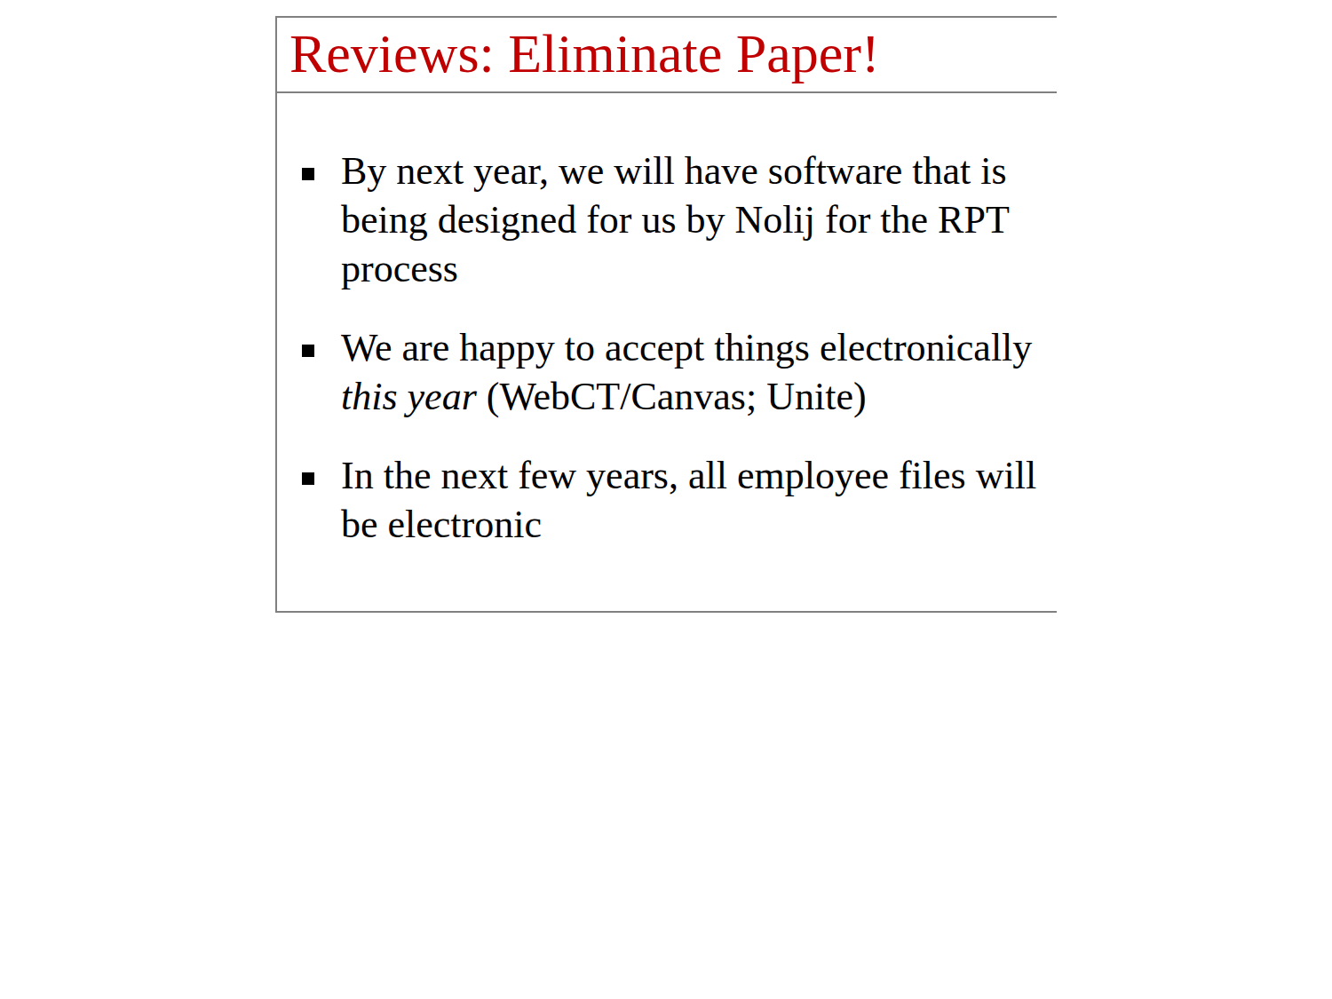Reviews: Eliminate Paper!
By next year, we will have software that is being designed for us by Nolij for the RPT process
We are happy to accept things electronically this year (WebCT/Canvas; Unite)
In the next few years, all employee files will be electronic